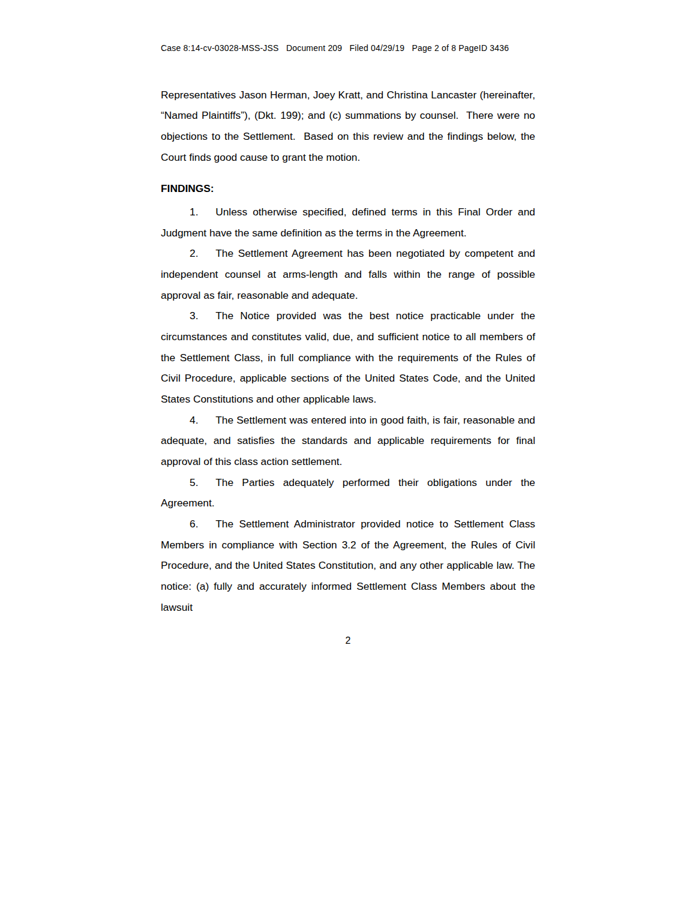Case 8:14-cv-03028-MSS-JSS Document 209 Filed 04/29/19 Page 2 of 8 PageID 3436
Representatives Jason Herman, Joey Kratt, and Christina Lancaster (hereinafter, “Named Plaintiffs”), (Dkt. 199); and (c) summations by counsel. There were no objections to the Settlement. Based on this review and the findings below, the Court finds good cause to grant the motion.
FINDINGS:
1. Unless otherwise specified, defined terms in this Final Order and Judgment have the same definition as the terms in the Agreement.
2. The Settlement Agreement has been negotiated by competent and independent counsel at arms-length and falls within the range of possible approval as fair, reasonable and adequate.
3. The Notice provided was the best notice practicable under the circumstances and constitutes valid, due, and sufficient notice to all members of the Settlement Class, in full compliance with the requirements of the Rules of Civil Procedure, applicable sections of the United States Code, and the United States Constitutions and other applicable laws.
4. The Settlement was entered into in good faith, is fair, reasonable and adequate, and satisfies the standards and applicable requirements for final approval of this class action settlement.
5. The Parties adequately performed their obligations under the Agreement.
6. The Settlement Administrator provided notice to Settlement Class Members in compliance with Section 3.2 of the Agreement, the Rules of Civil Procedure, and the United States Constitution, and any other applicable law. The notice: (a) fully and accurately informed Settlement Class Members about the lawsuit
2